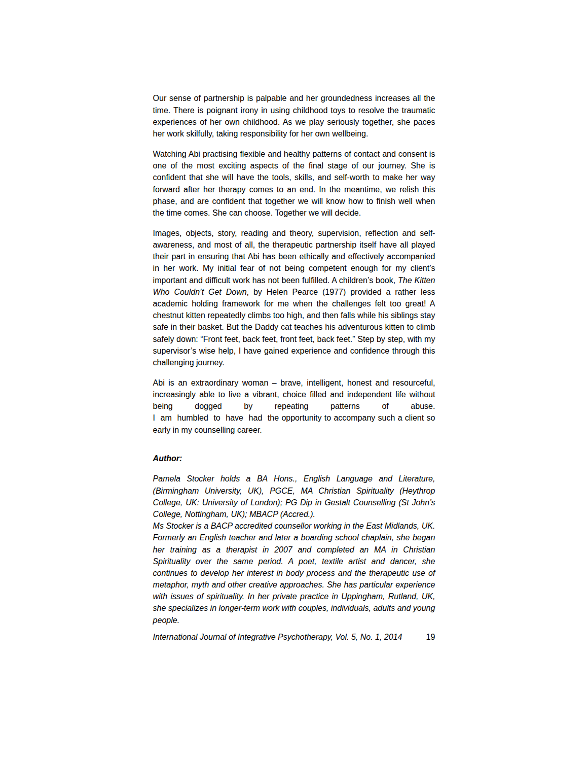Our sense of partnership is palpable and her groundedness increases all the time. There is poignant irony in using childhood toys to resolve the traumatic experiences of her own childhood. As we play seriously together, she paces her work skilfully, taking responsibility for her own wellbeing.
Watching Abi practising flexible and healthy patterns of contact and consent is one of the most exciting aspects of the final stage of our journey. She is confident that she will have the tools, skills, and self-worth to make her way forward after her therapy comes to an end. In the meantime, we relish this phase, and are confident that together we will know how to finish well when the time comes. She can choose. Together we will decide.
Images, objects, story, reading and theory, supervision, reflection and self-awareness, and most of all, the therapeutic partnership itself have all played their part in ensuring that Abi has been ethically and effectively accompanied in her work. My initial fear of not being competent enough for my client’s important and difficult work has not been fulfilled. A children’s book, The Kitten Who Couldn’t Get Down, by Helen Pearce (1977) provided a rather less academic holding framework for me when the challenges felt too great! A chestnut kitten repeatedly climbs too high, and then falls while his siblings stay safe in their basket. But the Daddy cat teaches his adventurous kitten to climb safely down: “Front feet, back feet, front feet, back feet.” Step by step, with my supervisor’s wise help, I have gained experience and confidence through this challenging journey.
Abi is an extraordinary woman – brave, intelligent, honest and resourceful, increasingly able to live a vibrant, choice filled and independent life without being dogged by repeating patterns of abuse. I am humbled to have had the opportunity to accompany such a client so early in my counselling career.
Author:
Pamela Stocker holds a BA Hons., English Language and Literature, (Birmingham University, UK), PGCE, MA Christian Spirituality (Heythrop College, UK: University of London); PG Dip in Gestalt Counselling (St John’s College, Nottingham, UK); MBACP (Accred.).
Ms Stocker is a BACP accredited counsellor working in the East Midlands, UK. Formerly an English teacher and later a boarding school chaplain, she began her training as a therapist in 2007 and completed an MA in Christian Spirituality over the same period. A poet, textile artist and dancer, she continues to develop her interest in body process and the therapeutic use of metaphor, myth and other creative approaches. She has particular experience with issues of spirituality. In her private practice in Uppingham, Rutland, UK, she specializes in longer-term work with couples, individuals, adults and young people.
International Journal of Integrative Psychotherapy, Vol. 5, No. 1, 2014 19